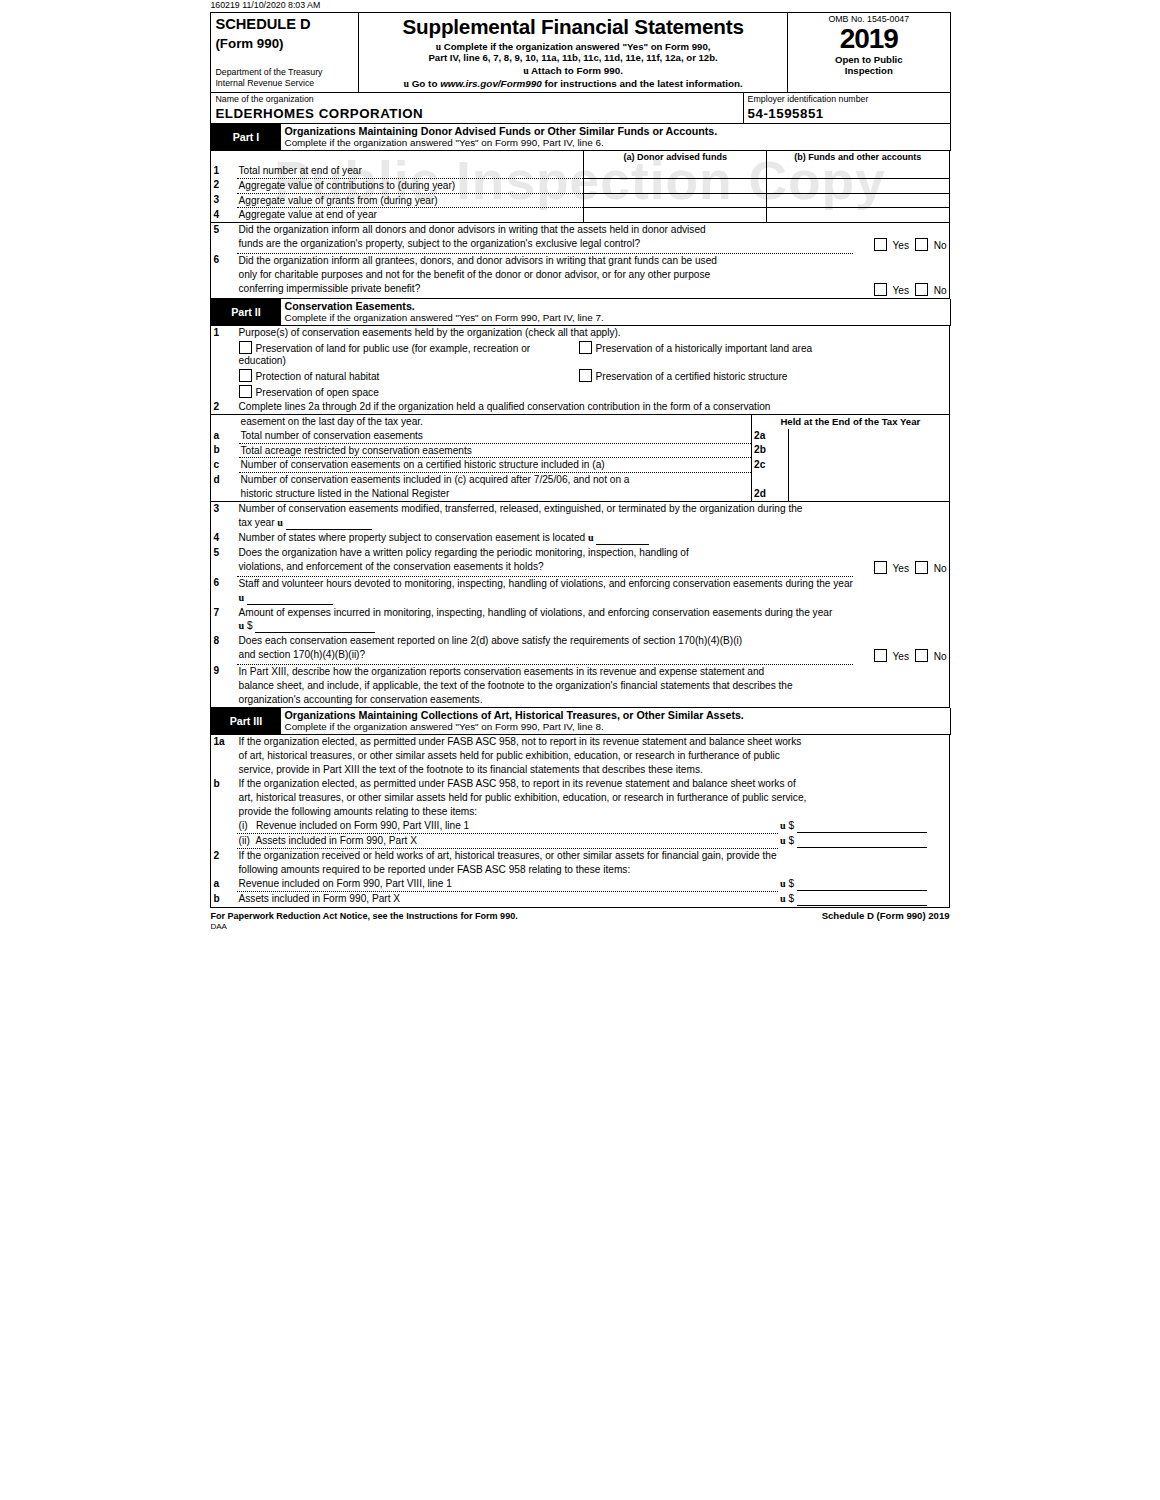160219 11/10/2020 8:03 AM
SCHEDULE D
(Form 990)
Department of the Treasury
Internal Revenue Service
Supplemental Financial Statements
u Complete if the organization answered "Yes" on Form 990,
Part IV, line 6, 7, 8, 9, 10, 11a, 11b, 11c, 11d, 11e, 11f, 12a, or 12b.
u Attach to Form 990.
u Go to www.irs.gov/Form990 for instructions and the latest information.
OMB No. 1545-0047
2019
Open to Public
Inspection
Name of the organization
ELDERHOMES CORPORATION
Employer identification number
54-1595851
Public Inspection Copy
Part I
Organizations Maintaining Donor Advised Funds or Other Similar Funds or Accounts. Complete if the organization answered "Yes" on Form 990, Part IV, line 6.
| | | (a) Donor advised funds | (b) Funds and other accounts |
| 1 | Total number at end of year | | |
| 2 | Aggregate value of contributions to (during year) | | |
| 3 | Aggregate value of grants from (during year) | | |
| 4 | Aggregate value at end of year | | |
| 5 | Did the organization inform all donors and donor advisors in writing that the assets held in donor advised | |
| | funds are the organization's property, subject to the organization's exclusive legal control? | Yes No |
| 6 | Did the organization inform all grantees, donors, and donor advisors in writing that grant funds can be used | |
| | only for charitable purposes and not for the benefit of the donor or donor advisor, or for any other purpose | |
| | conferring impermissible private benefit? | Yes No |
Part II
Conservation Easements. Complete if the organization answered "Yes" on Form 990, Part IV, line 7.
| 1 | Purpose(s) of conservation easements held by the organization (check all that apply). |
| | Preservation of land for public use (for example, recreation or education) | Preservation of a historically important land area |
| | Protection of natural habitat | Preservation of a certified historic structure |
| | Preservation of open space |
| 2 | Complete lines 2a through 2d if the organization held a qualified conservation contribution in the form of a conservation |
| | easement on the last day of the tax year. | Held at the End of the Tax Year |
| a | Total number of conservation easements | 2a | |
| b | Total acreage restricted by conservation easements | 2b | |
| c | Number of conservation easements on a certified historic structure included in (a) | 2c | |
| d | Number of conservation easements included in (c) acquired after 7/25/06, and not on a | | |
| | historic structure listed in the National Register | 2d | |
| 3 | Number of conservation easements modified, transferred, released, extinguished, or terminated by the organization during the |
| | tax year u |
| 4 | Number of states where property subject to conservation easement is located u |
| 5 | Does the organization have a written policy regarding the periodic monitoring, inspection, handling of |
| | violations, and enforcement of the conservation easements it holds? | Yes No |
| 6 | Staff and volunteer hours devoted to monitoring, inspecting, handling of violations, and enforcing conservation easements during the year |
| | u |
| 7 | Amount of expenses incurred in monitoring, inspecting, handling of violations, and enforcing conservation easements during the year |
| | u $ |
| 8 | Does each conservation easement reported on line 2(d) above satisfy the requirements of section 170(h)(4)(B)(i) |
| | and section 170(h)(4)(B)(ii)? | Yes No |
| 9 | In Part XIII, describe how the organization reports conservation easements in its revenue and expense statement and |
| | balance sheet, and include, if applicable, the text of the footnote to the organization's financial statements that describes the |
| | organization's accounting for conservation easements. |
Part III
Organizations Maintaining Collections of Art, Historical Treasures, or Other Similar Assets. Complete if the organization answered "Yes" on Form 990, Part IV, line 8.
| 1a | If the organization elected, as permitted under FASB ASC 958, not to report in its revenue statement and balance sheet works |
| | of art, historical treasures, or other similar assets held for public exhibition, education, or research in furtherance of public |
| | service, provide in Part XIII the text of the footnote to its financial statements that describes these items. |
| b | If the organization elected, as permitted under FASB ASC 958, to report in its revenue statement and balance sheet works of |
| | art, historical treasures, or other similar assets held for public exhibition, education, or research in furtherance of public service, |
| | provide the following amounts relating to these items: |
| | (i) Revenue included on Form 990, Part VIII, line 1 | u $ |
| | (ii) Assets included in Form 990, Part X | u $ |
| 2 | If the organization received or held works of art, historical treasures, or other similar assets for financial gain, provide the |
| | following amounts required to be reported under FASB ASC 958 relating to these items: |
| a | Revenue included on Form 990, Part VIII, line 1 | u $ |
| b | Assets included in Form 990, Part X | u $ |
For Paperwork Reduction Act Notice, see the Instructions for Form 990.
Schedule D (Form 990) 2019
DAA